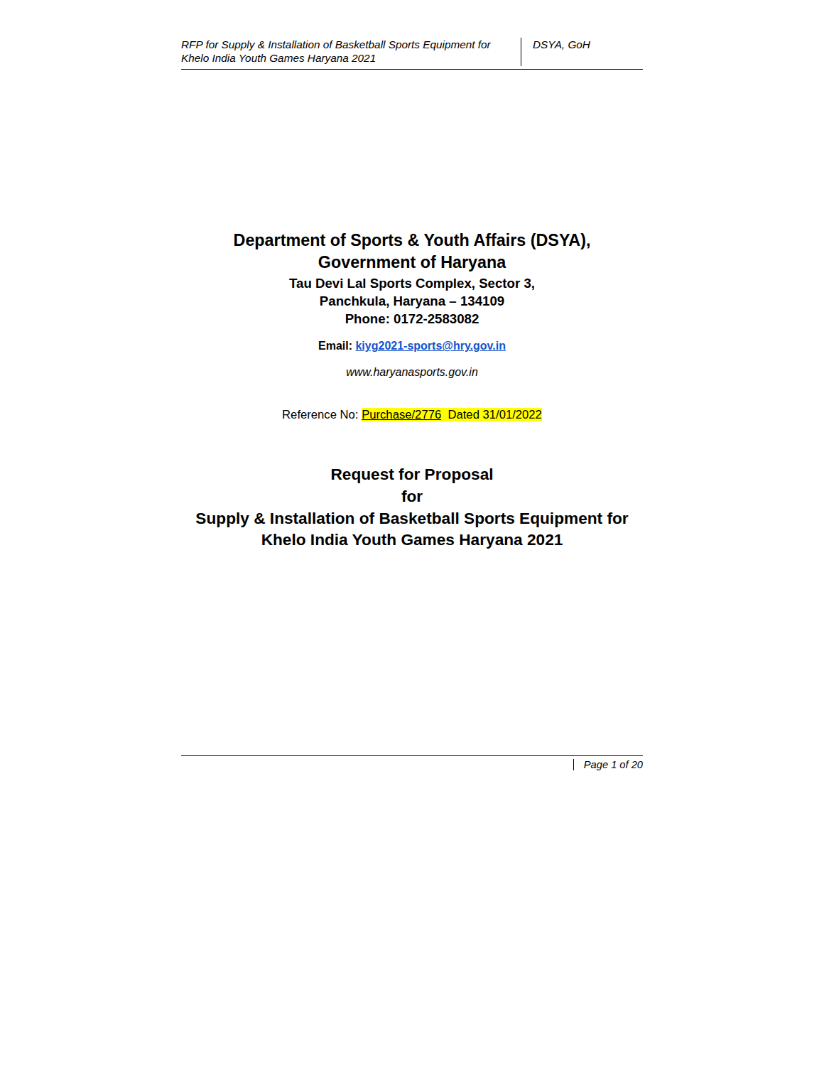RFP for Supply & Installation of Basketball Sports Equipment for Khelo India Youth Games Haryana 2021
DSYA, GoH
Department of Sports & Youth Affairs (DSYA),
Government of Haryana
Tau Devi Lal Sports Complex, Sector 3,
Panchkula, Haryana – 134109
Phone: 0172-2583082
Email: kiyg2021-sports@hry.gov.in
www.haryanasports.gov.in
Reference No: Purchase/2776 Dated 31/01/2022
Request for Proposal
for
Supply & Installation of Basketball Sports Equipment for
Khelo India Youth Games Haryana 2021
Page 1 of 20